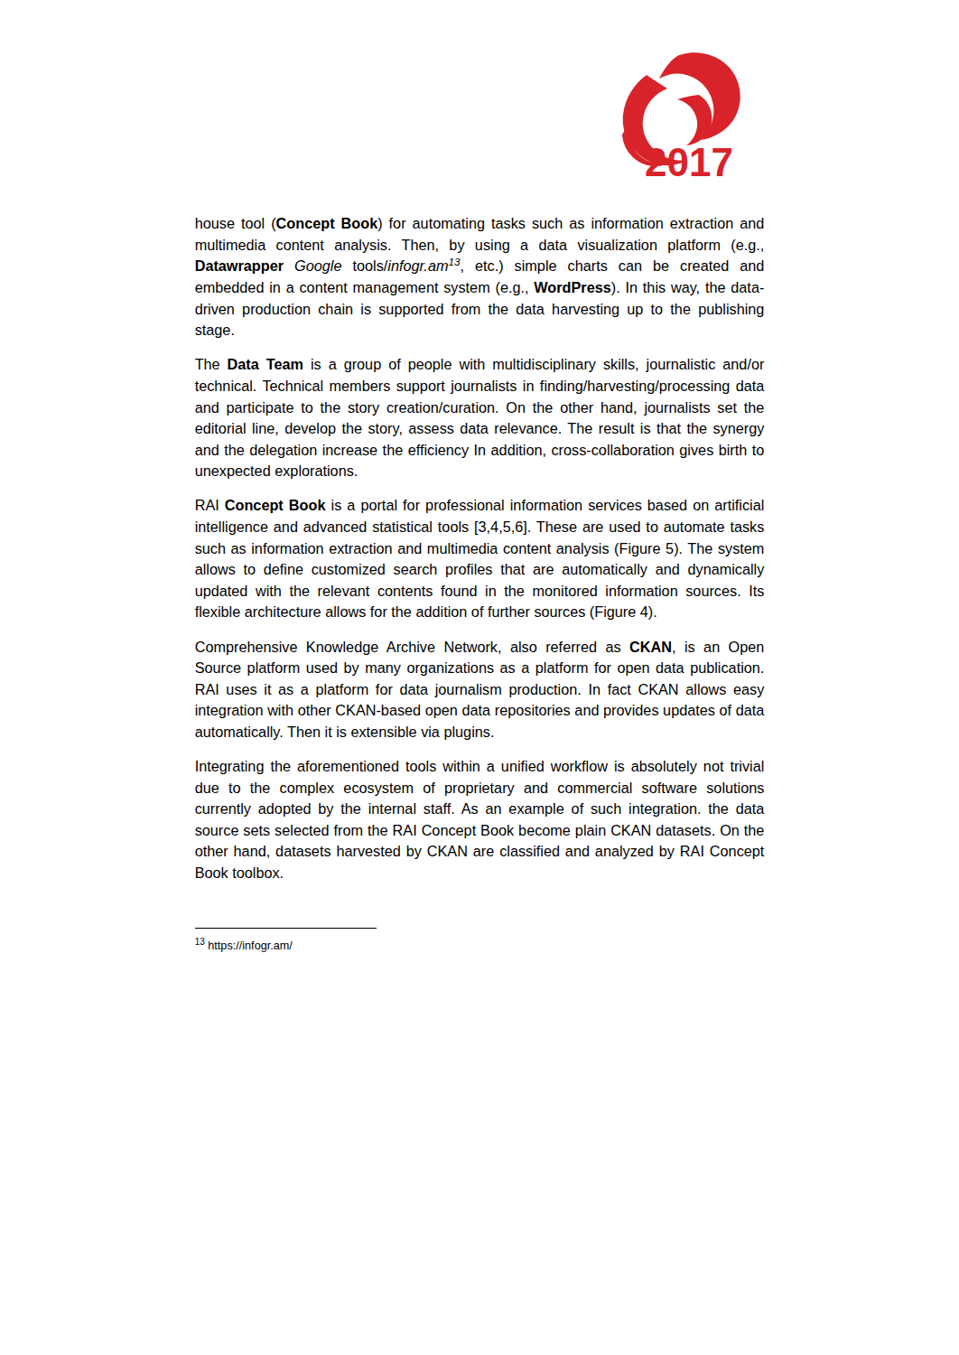2017
house tool (Concept Book) for automating tasks such as information extraction and multimedia content analysis. Then, by using a data visualization platform (e.g., Datawrapper Google tools/infogr.am13, etc.) simple charts can be created and embedded in a content management system (e.g., WordPress). In this way, the data-driven production chain is supported from the data harvesting up to the publishing stage.
The Data Team is a group of people with multidisciplinary skills, journalistic and/or technical. Technical members support journalists in finding/harvesting/processing data and participate to the story creation/curation. On the other hand, journalists set the editorial line, develop the story, assess data relevance. The result is that the synergy and the delegation increase the efficiency In addition, cross-collaboration gives birth to unexpected explorations.
RAI Concept Book is a portal for professional information services based on artificial intelligence and advanced statistical tools [3,4,5,6]. These are used to automate tasks such as information extraction and multimedia content analysis (Figure 5). The system allows to define customized search profiles that are automatically and dynamically updated with the relevant contents found in the monitored information sources. Its flexible architecture allows for the addition of further sources (Figure 4).
Comprehensive Knowledge Archive Network, also referred as CKAN, is an Open Source platform used by many organizations as a platform for open data publication. RAI uses it as a platform for data journalism production. In fact CKAN allows easy integration with other CKAN-based open data repositories and provides updates of data automatically. Then it is extensible via plugins.
Integrating the aforementioned tools within a unified workflow is absolutely not trivial due to the complex ecosystem of proprietary and commercial software solutions currently adopted by the internal staff. As an example of such integration. the data source sets selected from the RAI Concept Book become plain CKAN datasets. On the other hand, datasets harvested by CKAN are classified and analyzed by RAI Concept Book toolbox.
13 https://infogr.am/